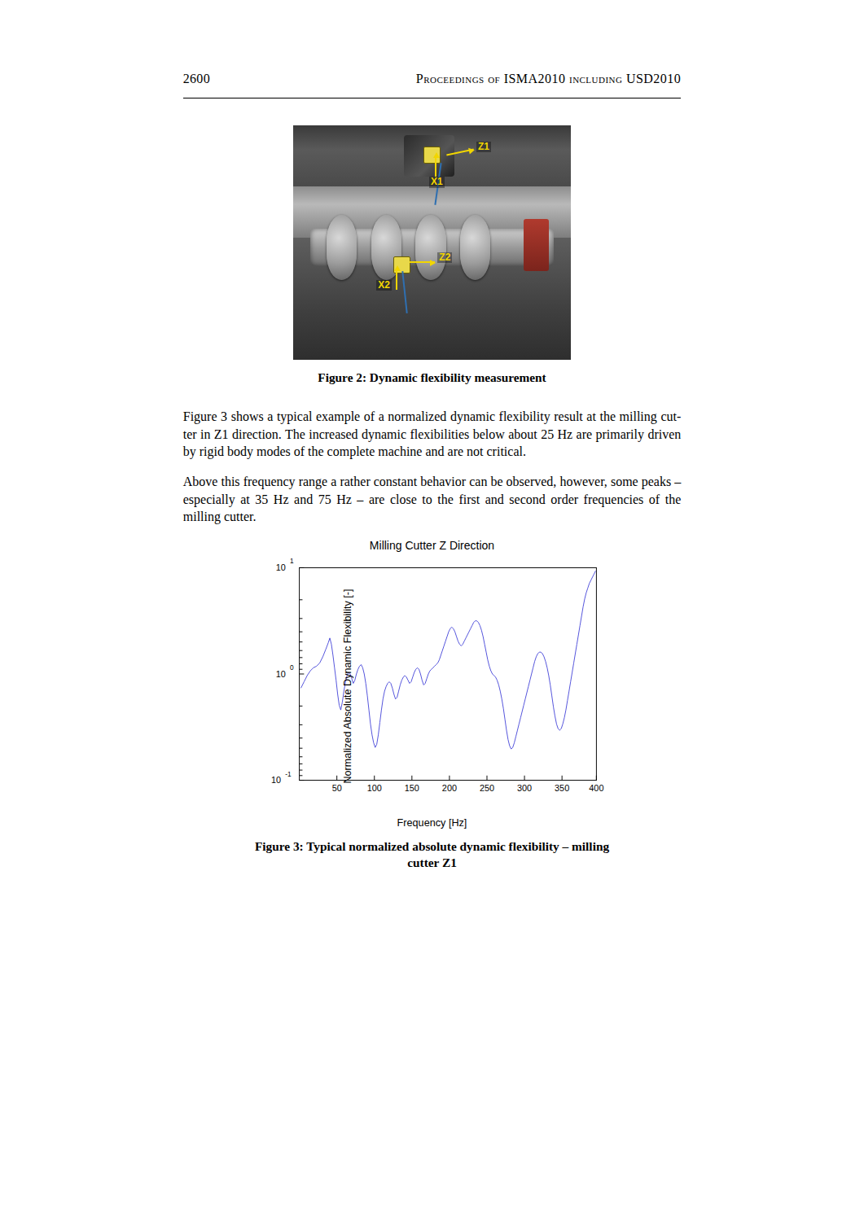2600
Proceedings of ISMA2010 including USD2010
Z1 X1 Z2 X2
Figure 2: Dynamic flexibility measurement
Figure 3 shows a typical example of a normalized dynamic flexibility result at the milling cutter in Z1 direction. The increased dynamic flexibilities below about 25 Hz are primarily driven by rigid body modes of the complete machine and are not critical.
Above this frequency range a rather constant behavior can be observed, however, some peaks – especially at 35 Hz and 75 Hz – are close to the first and second order frequencies of the milling cutter.
Milling Cutter Z Direction
Normalized Absolute Dynamic Flexibility [-]
10 1 10 0 10 -1 50 100 150 200 250 300 350 400
Frequency [Hz]
Figure 3: Typical normalized absolute dynamic flexibility – milling cutter Z1